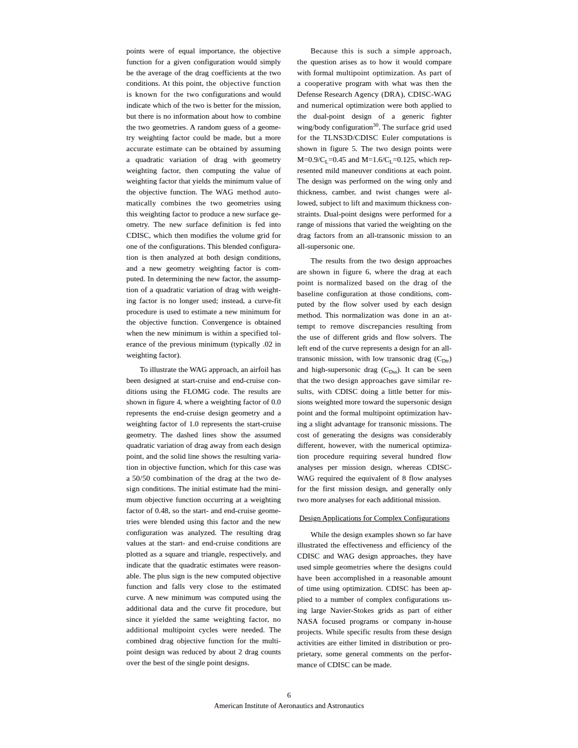points were of equal importance, the objective function for a given configuration would simply be the average of the drag coefficients at the two conditions. At this point, the objective function is known for the two configurations and would indicate which of the two is better for the mission, but there is no information about how to combine the two geometries. A random guess of a geometry weighting factor could be made, but a more accurate estimate can be obtained by assuming a quadratic variation of drag with geometry weighting factor, then computing the value of weighting factor that yields the minimum value of the objective function. The WAG method automatically combines the two geometries using this weighting factor to produce a new surface geometry. The new surface definition is fed into CDISC, which then modifies the volume grid for one of the configurations. This blended configuration is then analyzed at both design conditions, and a new geometry weighting factor is computed. In determining the new factor, the assumption of a quadratic variation of drag with weighting factor is no longer used; instead, a curve-fit procedure is used to estimate a new minimum for the objective function. Convergence is obtained when the new minimum is within a specified tolerance of the previous minimum (typically .02 in weighting factor).
To illustrate the WAG approach, an airfoil has been designed at start-cruise and end-cruise conditions using the FLOMG code. The results are shown in figure 4, where a weighting factor of 0.0 represents the end-cruise design geometry and a weighting factor of 1.0 represents the start-cruise geometry. The dashed lines show the assumed quadratic variation of drag away from each design point, and the solid line shows the resulting variation in objective function, which for this case was a 50/50 combination of the drag at the two design conditions. The initial estimate had the minimum objective function occurring at a weighting factor of 0.48, so the start- and end-cruise geometries were blended using this factor and the new configuration was analyzed. The resulting drag values at the start- and end-cruise conditions are plotted as a square and triangle, respectively, and indicate that the quadratic estimates were reasonable. The plus sign is the new computed objective function and falls very close to the estimated curve. A new minimum was computed using the additional data and the curve fit procedure, but since it yielded the same weighting factor, no additional multipoint cycles were needed. The combined drag objective function for the multipoint design was reduced by about 2 drag counts over the best of the single point designs.
Because this is such a simple approach, the question arises as to how it would compare with formal multipoint optimization. As part of a cooperative program with what was then the Defense Research Agency (DRA), CDISC-WAG and numerical optimization were both applied to the dual-point design of a generic fighter wing/body configuration30. The surface grid used for the TLNS3D/CDISC Euler computations is shown in figure 5. The two design points were M=0.9/CL=0.45 and M=1.6/CL=0.125, which represented mild maneuver conditions at each point. The design was performed on the wing only and thickness, camber, and twist changes were allowed, subject to lift and maximum thickness constraints. Dual-point designs were performed for a range of missions that varied the weighting on the drag factors from an all-transonic mission to an all-supersonic one.
The results from the two design approaches are shown in figure 6, where the drag at each point is normalized based on the drag of the baseline configuration at those conditions, computed by the flow solver used by each design method. This normalization was done in an attempt to remove discrepancies resulting from the use of different grids and flow solvers. The left end of the curve represents a design for an all-transonic mission, with low transonic drag (CDtr) and high-supersonic drag (CDss). It can be seen that the two design approaches gave similar results, with CDISC doing a little better for missions weighted more toward the supersonic design point and the formal multipoint optimization having a slight advantage for transonic missions. The cost of generating the designs was considerably different, however, with the numerical optimization procedure requiring several hundred flow analyses per mission design, whereas CDISC-WAG required the equivalent of 8 flow analyses for the first mission design, and generally only two more analyses for each additional mission.
Design Applications for Complex Configurations
While the design examples shown so far have illustrated the effectiveness and efficiency of the CDISC and WAG design approaches, they have used simple geometries where the designs could have been accomplished in a reasonable amount of time using optimization. CDISC has been applied to a number of complex configurations using large Navier-Stokes grids as part of either NASA focused programs or company in-house projects. While specific results from these design activities are either limited in distribution or proprietary, some general comments on the performance of CDISC can be made.
6
American Institute of Aeronautics and Astronautics